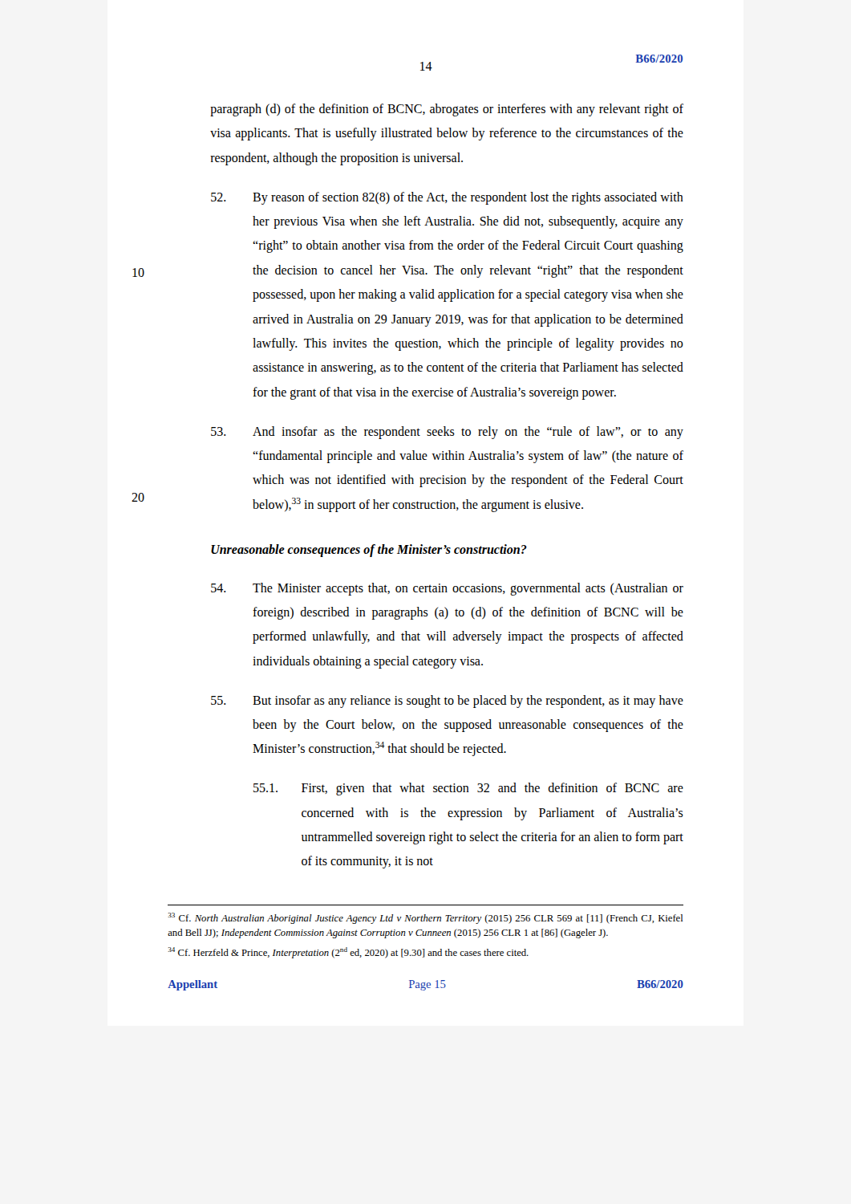14
B66/2020
10
20
paragraph (d) of the definition of BCNC, abrogates or interferes with any relevant right of visa applicants. That is usefully illustrated below by reference to the circumstances of the respondent, although the proposition is universal.
52.
By reason of section 82(8) of the Act, the respondent lost the rights associated with her previous Visa when she left Australia. She did not, subsequently, acquire any “right” to obtain another visa from the order of the Federal Circuit Court quashing the decision to cancel her Visa. The only relevant “right” that the respondent possessed, upon her making a valid application for a special category visa when she arrived in Australia on 29 January 2019, was for that application to be determined lawfully. This invites the question, which the principle of legality provides no assistance in answering, as to the content of the criteria that Parliament has selected for the grant of that visa in the exercise of Australia’s sovereign power.
53.
And insofar as the respondent seeks to rely on the “rule of law”, or to any “fundamental principle and value within Australia’s system of law” (the nature of which was not identified with precision by the respondent of the Federal Court below),33 in support of her construction, the argument is elusive.
Unreasonable consequences of the Minister’s construction?
54.
The Minister accepts that, on certain occasions, governmental acts (Australian or foreign) described in paragraphs (a) to (d) of the definition of BCNC will be performed unlawfully, and that will adversely impact the prospects of affected individuals obtaining a special category visa.
55.
But insofar as any reliance is sought to be placed by the respondent, as it may have been by the Court below, on the supposed unreasonable consequences of the Minister’s construction,34 that should be rejected.
55.1.
First, given that what section 32 and the definition of BCNC are concerned with is the expression by Parliament of Australia’s untrammelled sovereign right to select the criteria for an alien to form part of its community, it is not
33 Cf. North Australian Aboriginal Justice Agency Ltd v Northern Territory (2015) 256 CLR 569 at [11] (French CJ, Kiefel and Bell JJ); Independent Commission Against Corruption v Cunneen (2015) 256 CLR 1 at [86] (Gageler J).
34 Cf. Herzfeld & Prince, Interpretation (2nd ed, 2020) at [9.30] and the cases there cited.
Appellant
Page 15
B66/2020